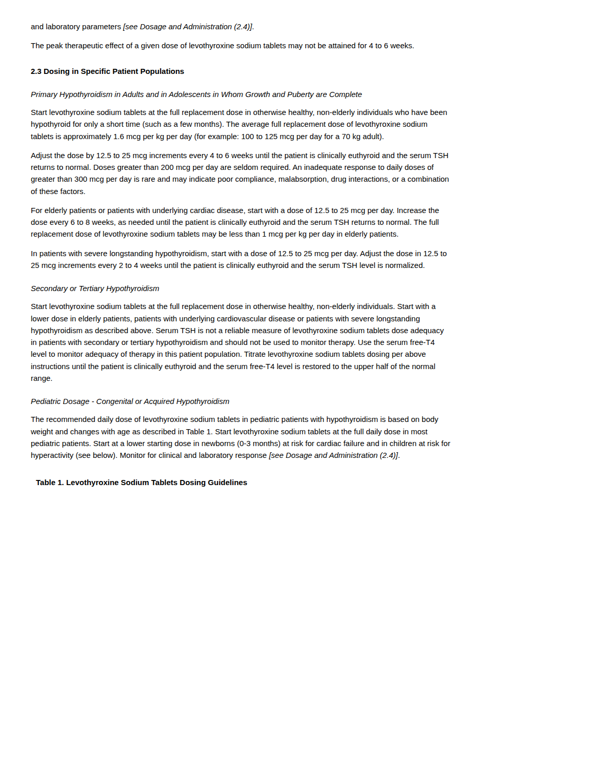and laboratory parameters [see Dosage and Administration (2.4)].
The peak therapeutic effect of a given dose of levothyroxine sodium tablets may not be attained for 4 to 6 weeks.
2.3 Dosing in Specific Patient Populations
Primary Hypothyroidism in Adults and in Adolescents in Whom Growth and Puberty are Complete
Start levothyroxine sodium tablets at the full replacement dose in otherwise healthy, non-elderly individuals who have been hypothyroid for only a short time (such as a few months). The average full replacement dose of levothyroxine sodium tablets is approximately 1.6 mcg per kg per day (for example: 100 to 125 mcg per day for a 70 kg adult).
Adjust the dose by 12.5 to 25 mcg increments every 4 to 6 weeks until the patient is clinically euthyroid and the serum TSH returns to normal. Doses greater than 200 mcg per day are seldom required. An inadequate response to daily doses of greater than 300 mcg per day is rare and may indicate poor compliance, malabsorption, drug interactions, or a combination of these factors.
For elderly patients or patients with underlying cardiac disease, start with a dose of 12.5 to 25 mcg per day. Increase the dose every 6 to 8 weeks, as needed until the patient is clinically euthyroid and the serum TSH returns to normal. The full replacement dose of levothyroxine sodium tablets may be less than 1 mcg per kg per day in elderly patients.
In patients with severe longstanding hypothyroidism, start with a dose of 12.5 to 25 mcg per day. Adjust the dose in 12.5 to 25 mcg increments every 2 to 4 weeks until the patient is clinically euthyroid and the serum TSH level is normalized.
Secondary or Tertiary Hypothyroidism
Start levothyroxine sodium tablets at the full replacement dose in otherwise healthy, non-elderly individuals. Start with a lower dose in elderly patients, patients with underlying cardiovascular disease or patients with severe longstanding hypothyroidism as described above. Serum TSH is not a reliable measure of levothyroxine sodium tablets dose adequacy in patients with secondary or tertiary hypothyroidism and should not be used to monitor therapy. Use the serum free-T4 level to monitor adequacy of therapy in this patient population. Titrate levothyroxine sodium tablets dosing per above instructions until the patient is clinically euthyroid and the serum free-T4 level is restored to the upper half of the normal range.
Pediatric Dosage - Congenital or Acquired Hypothyroidism
The recommended daily dose of levothyroxine sodium tablets in pediatric patients with hypothyroidism is based on body weight and changes with age as described in Table 1. Start levothyroxine sodium tablets at the full daily dose in most pediatric patients. Start at a lower starting dose in newborns (0-3 months) at risk for cardiac failure and in children at risk for hyperactivity (see below). Monitor for clinical and laboratory response [see Dosage and Administration (2.4)].
Table 1. Levothyroxine Sodium Tablets Dosing Guidelines